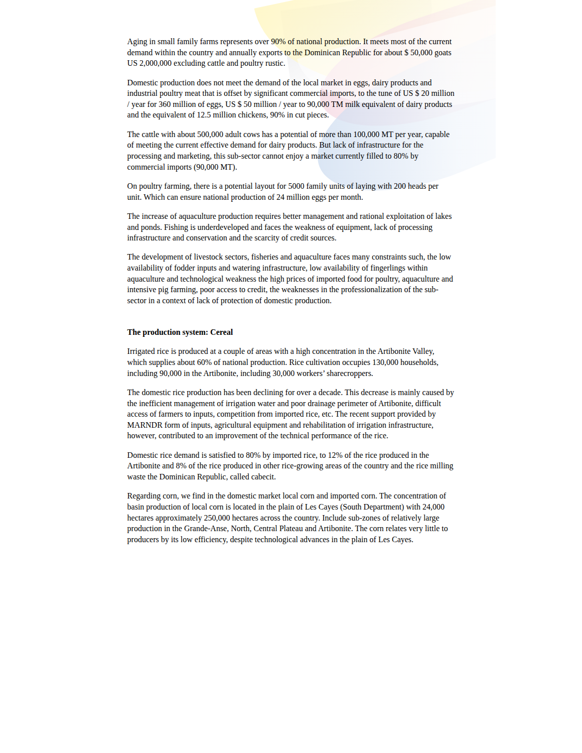Aging in small family farms represents over 90% of national production. It meets most of the current demand within the country and annually exports to the Dominican Republic for about $ 50,000 goats US 2,000,000 excluding cattle and poultry rustic.
Domestic production does not meet the demand of the local market in eggs, dairy products and industrial poultry meat that is offset by significant commercial imports, to the tune of US $ 20 million / year for 360 million of eggs, US $ 50 million / year to 90,000 TM milk equivalent of dairy products and the equivalent of 12.5 million chickens, 90% in cut pieces.
The cattle with about 500,000 adult cows has a potential of more than 100,000 MT per year, capable of meeting the current effective demand for dairy products. But lack of infrastructure for the processing and marketing, this sub-sector cannot enjoy a market currently filled to 80% by commercial imports (90,000 MT).
On poultry farming, there is a potential layout for 5000 family units of laying with 200 heads per unit. Which can ensure national production of 24 million eggs per month.
The increase of aquaculture production requires better management and rational exploitation of lakes and ponds. Fishing is underdeveloped and faces the weakness of equipment, lack of processing infrastructure and conservation and the scarcity of credit sources.
The development of livestock sectors, fisheries and aquaculture faces many constraints such, the low availability of fodder inputs and watering infrastructure, low availability of fingerlings within aquaculture and technological weakness the high prices of imported food for poultry, aquaculture and intensive pig farming, poor access to credit, the weaknesses in the professionalization of the sub-sector in a context of lack of protection of domestic production.
The production system: Cereal
Irrigated rice is produced at a couple of areas with a high concentration in the Artibonite Valley, which supplies about 60% of national production. Rice cultivation occupies 130,000 households, including 90,000 in the Artibonite, including 30,000 workers’ sharecroppers.
The domestic rice production has been declining for over a decade. This decrease is mainly caused by the inefficient management of irrigation water and poor drainage perimeter of Artibonite, difficult access of farmers to inputs, competition from imported rice, etc. The recent support provided by MARNDR form of inputs, agricultural equipment and rehabilitation of irrigation infrastructure, however, contributed to an improvement of the technical performance of the rice.
Domestic rice demand is satisfied to 80% by imported rice, to 12% of the rice produced in the Artibonite and 8% of the rice produced in other rice-growing areas of the country and the rice milling waste the Dominican Republic, called cabecit.
Regarding corn, we find in the domestic market local corn and imported corn. The concentration of basin production of local corn is located in the plain of Les Cayes (South Department) with 24,000 hectares approximately 250,000 hectares across the country. Include sub-zones of relatively large production in the Grande-Anse, North, Central Plateau and Artibonite. The corn relates very little to producers by its low efficiency, despite technological advances in the plain of Les Cayes.